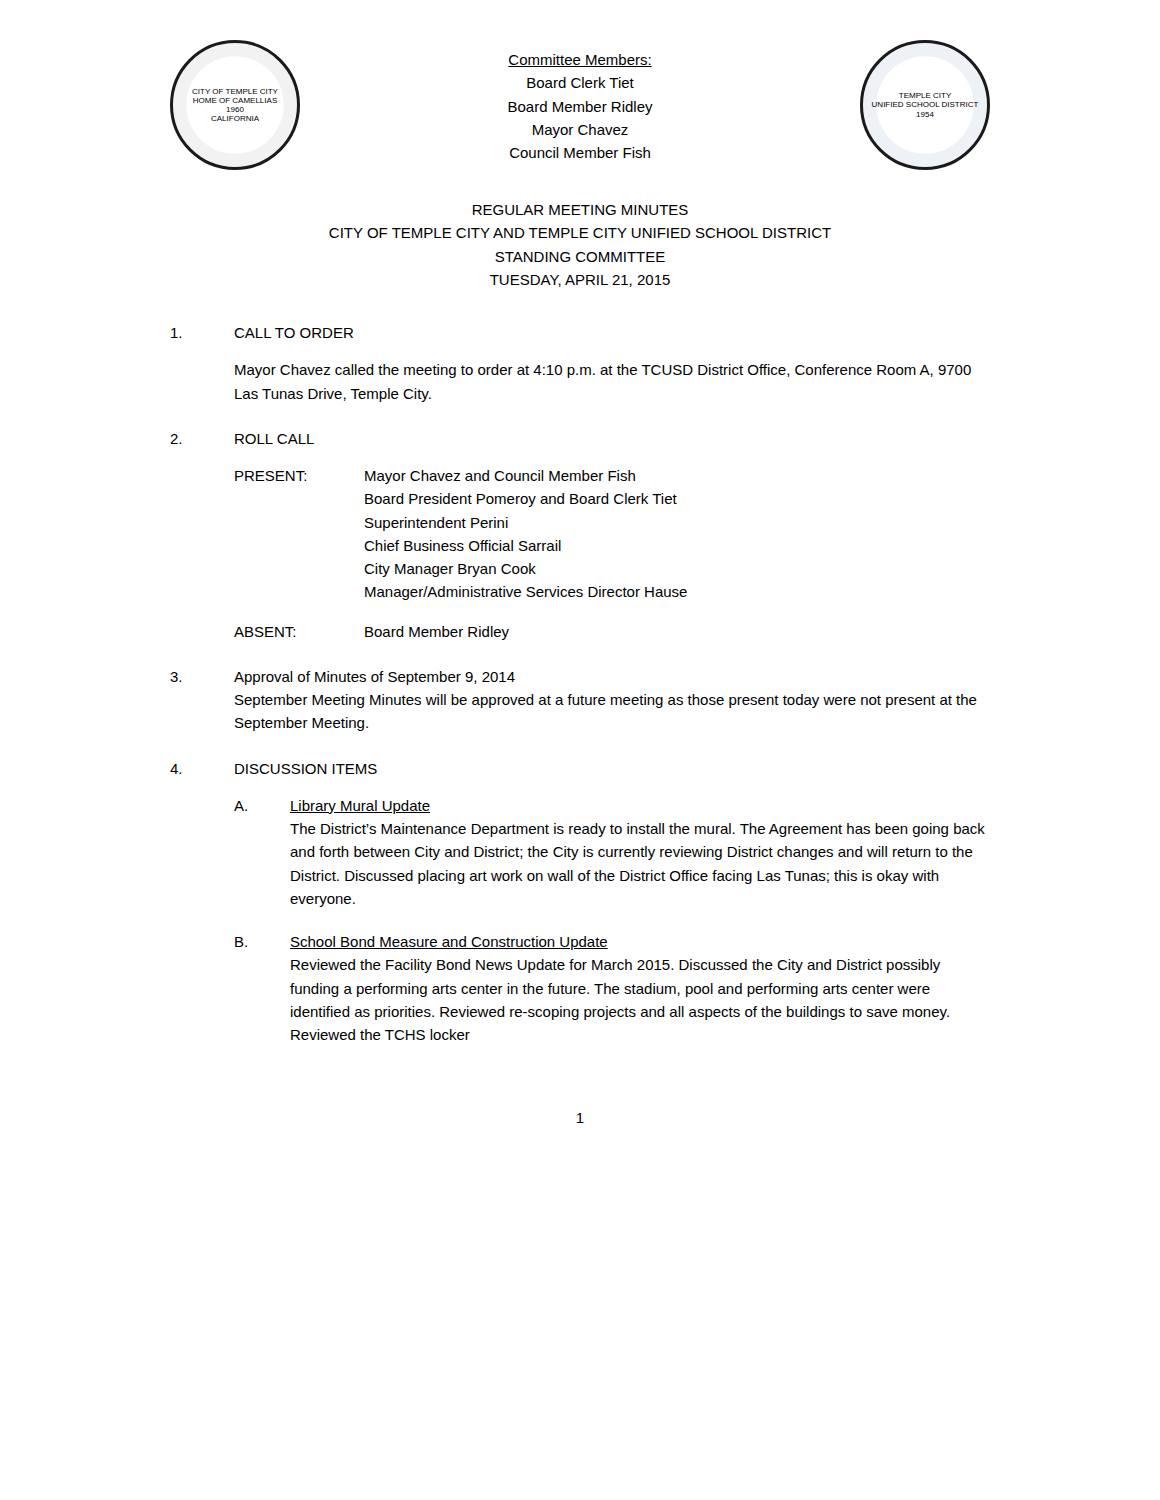CITY OF TEMPLE CITY
HOME OF CAMELLIAS
1960
CALIFORNIA
Committee Members:
Board Clerk Tiet
Board Member Ridley
Mayor Chavez
Council Member Fish
TEMPLE CITY
UNIFIED SCHOOL DISTRICT
1954
REGULAR MEETING MINUTES
CITY OF TEMPLE CITY AND TEMPLE CITY UNIFIED SCHOOL DISTRICT
STANDING COMMITTEE
TUESDAY, APRIL 21, 2015
CALL TO ORDER
Mayor Chavez called the meeting to order at 4:10 p.m. at the TCUSD District Office, Conference Room A, 9700 Las Tunas Drive, Temple City.
ROLL CALL
PRESENT:
Mayor Chavez and Council Member Fish
Board President Pomeroy and Board Clerk Tiet
Superintendent Perini
Chief Business Official Sarrail
City Manager Bryan Cook
Manager/Administrative Services Director Hause
ABSENT:
Board Member Ridley
Approval of Minutes of September 9, 2014
September Meeting Minutes will be approved at a future meeting as those present today were not present at the September Meeting.
DISCUSSION ITEMS
Library Mural Update
The District’s Maintenance Department is ready to install the mural. The Agreement has been going back and forth between City and District; the City is currently reviewing District changes and will return to the District. Discussed placing art work on wall of the District Office facing Las Tunas; this is okay with everyone.
School Bond Measure and Construction Update
Reviewed the Facility Bond News Update for March 2015. Discussed the City and District possibly funding a performing arts center in the future. The stadium, pool and performing arts center were identified as priorities. Reviewed re-scoping projects and all aspects of the buildings to save money. Reviewed the TCHS locker
1